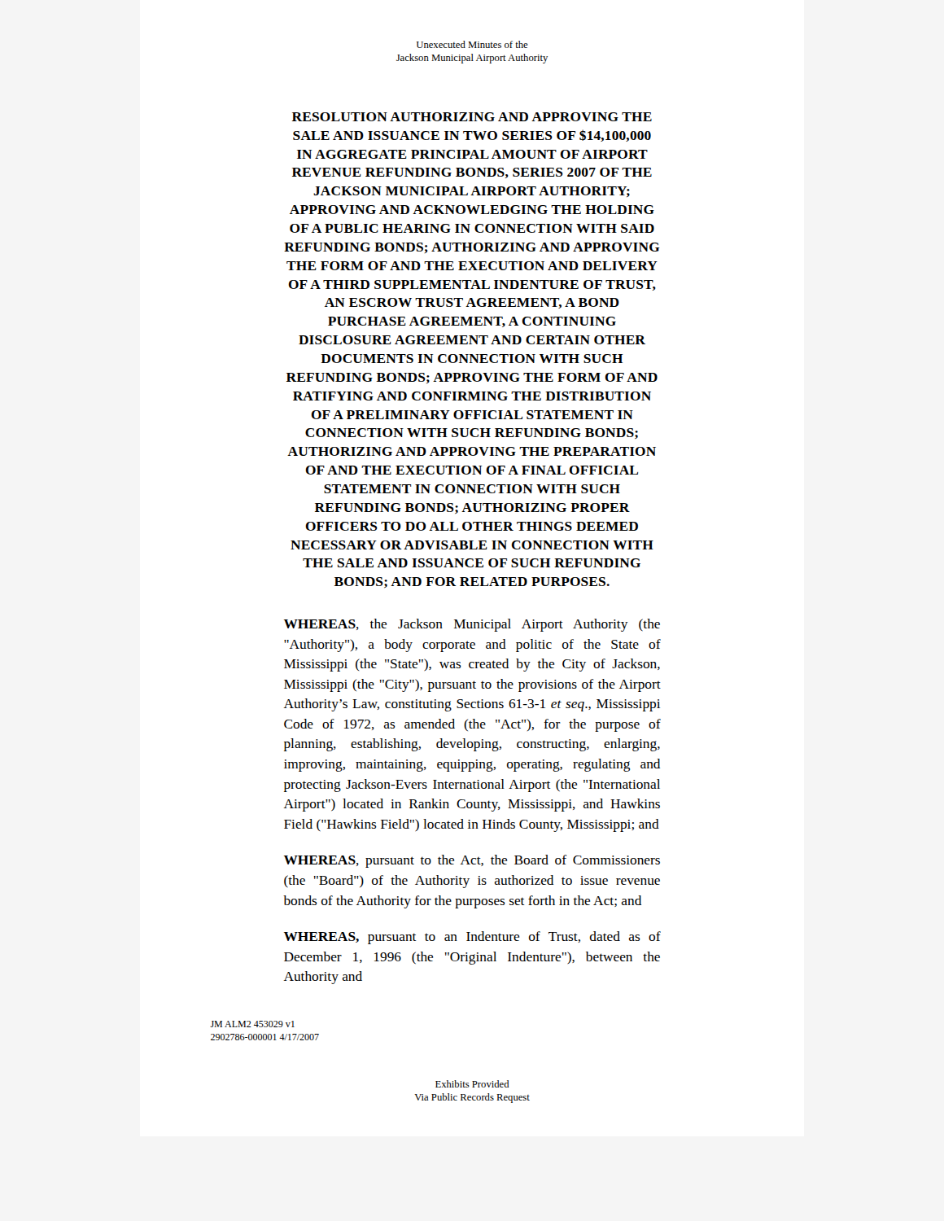Unexecuted Minutes of the
Jackson Municipal Airport Authority
Resolution Authorizing and Approving the Sale and Issuance in Two Series of $14,100,000 in Aggregate Principal Amount of Airport Revenue Refunding Bonds, Series 2007 of the Jackson Municipal Airport Authority; Approving and Acknowledging the Holding of a Public Hearing in Connection with Said Refunding Bonds; Authorizing and Approving the Form of and the Execution and Delivery of a Third Supplemental Indenture of Trust, an Escrow Trust Agreement, a Bond Purchase Agreement, a Continuing Disclosure Agreement and Certain Other Documents in Connection with Such Refunding Bonds; Approving the Form of and Ratifying and Confirming the Distribution of a Preliminary Official Statement in Connection with Such Refunding Bonds; Authorizing and Approving the Preparation of and the Execution of a Final Official Statement in Connection with Such Refunding Bonds; Authorizing Proper Officers to Do All Other Things Deemed Necessary or Advisable in Connection with the Sale and Issuance of Such Refunding Bonds; and for Related Purposes.
WHEREAS, the Jackson Municipal Airport Authority (the "Authority"), a body corporate and politic of the State of Mississippi (the "State"), was created by the City of Jackson, Mississippi (the "City"), pursuant to the provisions of the Airport Authority’s Law, constituting Sections 61-3-1 et seq., Mississippi Code of 1972, as amended (the "Act"), for the purpose of planning, establishing, developing, constructing, enlarging, improving, maintaining, equipping, operating, regulating and protecting Jackson-Evers International Airport (the "International Airport") located in Rankin County, Mississippi, and Hawkins Field ("Hawkins Field") located in Hinds County, Mississippi; and
WHEREAS, pursuant to the Act, the Board of Commissioners (the "Board") of the Authority is authorized to issue revenue bonds of the Authority for the purposes set forth in the Act; and
WHEREAS, pursuant to an Indenture of Trust, dated as of December 1, 1996 (the "Original Indenture"), between the Authority and
JM ALM2 453029 v1
2902786-000001 4/17/2007
Exhibits Provided
Via Public Records Request